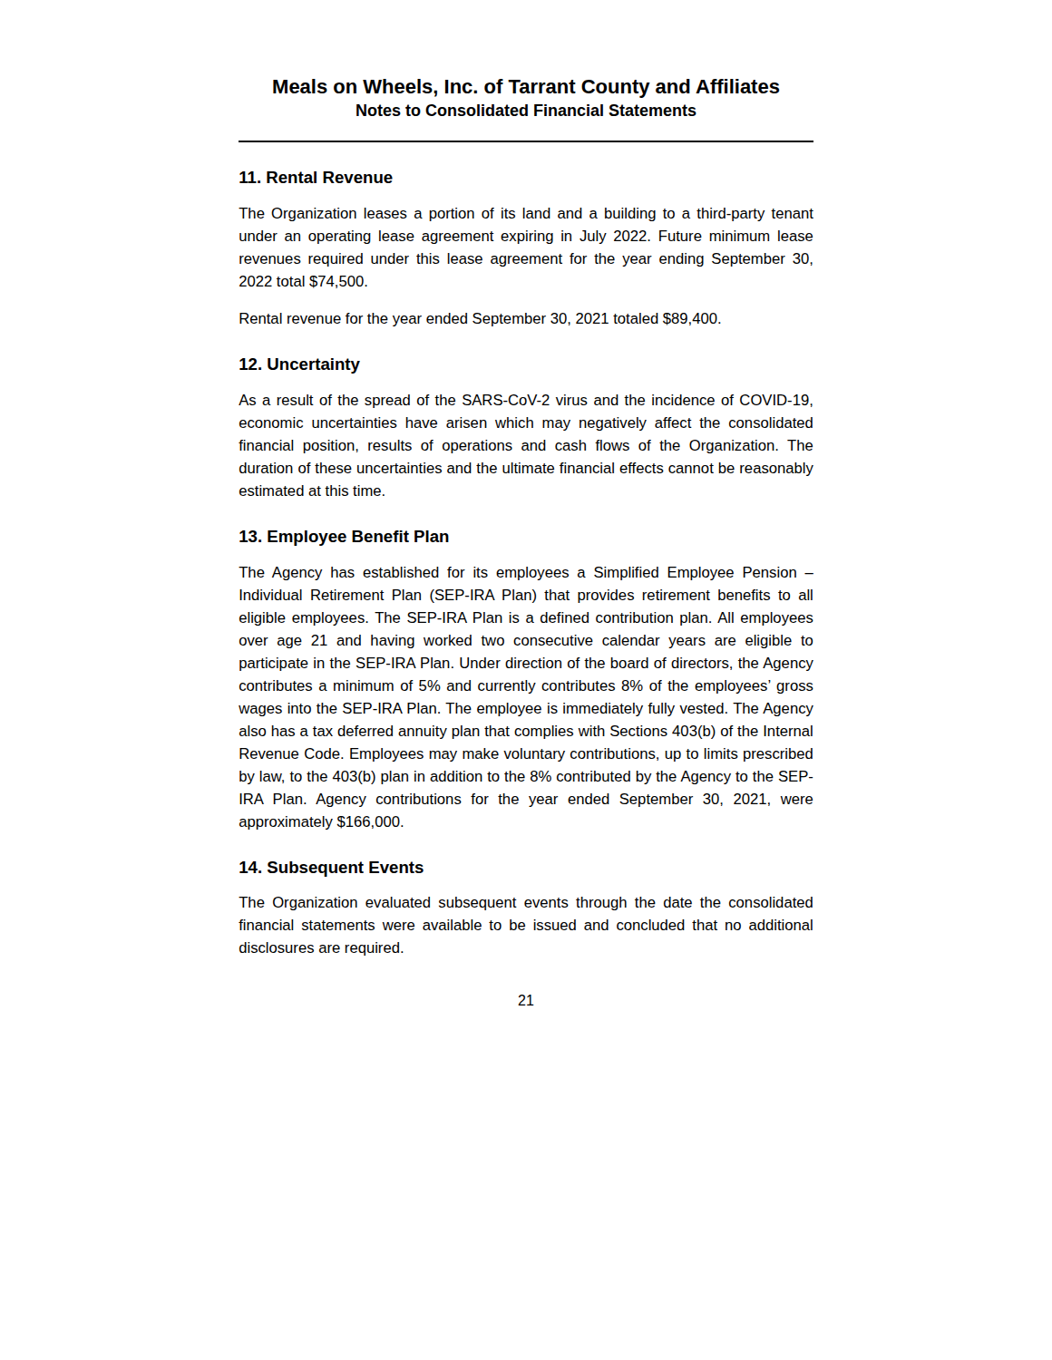Meals on Wheels, Inc. of Tarrant County and Affiliates
Notes to Consolidated Financial Statements
11. Rental Revenue
The Organization leases a portion of its land and a building to a third-party tenant under an operating lease agreement expiring in July 2022. Future minimum lease revenues required under this lease agreement for the year ending September 30, 2022 total $74,500.
Rental revenue for the year ended September 30, 2021 totaled $89,400.
12. Uncertainty
As a result of the spread of the SARS-CoV-2 virus and the incidence of COVID-19, economic uncertainties have arisen which may negatively affect the consolidated financial position, results of operations and cash flows of the Organization. The duration of these uncertainties and the ultimate financial effects cannot be reasonably estimated at this time.
13. Employee Benefit Plan
The Agency has established for its employees a Simplified Employee Pension – Individual Retirement Plan (SEP-IRA Plan) that provides retirement benefits to all eligible employees. The SEP-IRA Plan is a defined contribution plan. All employees over age 21 and having worked two consecutive calendar years are eligible to participate in the SEP-IRA Plan. Under direction of the board of directors, the Agency contributes a minimum of 5% and currently contributes 8% of the employees’ gross wages into the SEP-IRA Plan. The employee is immediately fully vested. The Agency also has a tax deferred annuity plan that complies with Sections 403(b) of the Internal Revenue Code. Employees may make voluntary contributions, up to limits prescribed by law, to the 403(b) plan in addition to the 8% contributed by the Agency to the SEP-IRA Plan. Agency contributions for the year ended September 30, 2021, were approximately $166,000.
14. Subsequent Events
The Organization evaluated subsequent events through the date the consolidated financial statements were available to be issued and concluded that no additional disclosures are required.
21